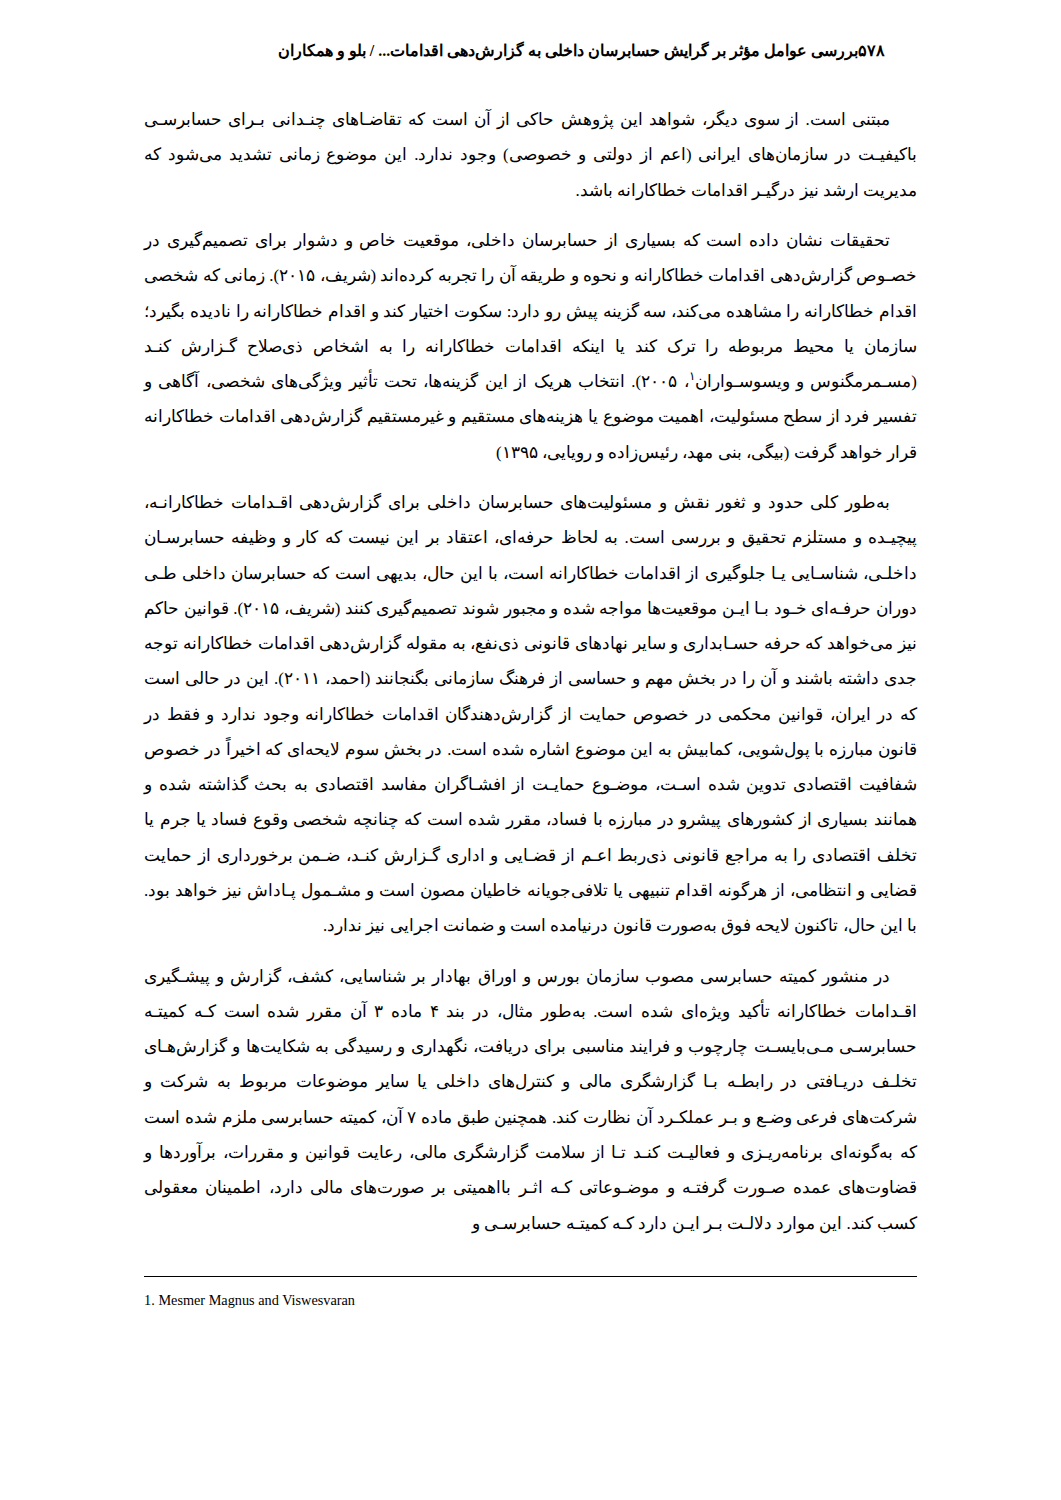۵۷۸ بررسی عوامل مؤثر بر گرایش حسابرسان داخلی به گزارش‌دهی اقدامات... / بلو و همکاران
مبتنی است. از سوی دیگر، شواهد این پژوهش حاکی از آن است که تقاضـاهای چنـدانی بـرای حسابرسـی باکیفیـت در سازمان‌های ایرانی (اعم از دولتی و خصوصی) وجود ندارد. این موضوع زمانی تشدید می‌شود که مدیریت ارشد نیز درگیـر اقدامات خطاکارانه باشد.
تحقیقات نشان داده است که بسیاری از حسابرسان داخلی، موقعیت خاص و دشوار برای تصمیم‌گیری در خصـوص گزارش‌دهی اقدامات خطاکارانه و نحوه و طریقه آن را تجربه کرده‌اند (شریف، ۲۰۱۵). زمانی که شخصی اقدام خطاکارانه را مشاهده می‌کند، سه گزینه پیش رو دارد: سکوت اختیار کند و اقدام خطاکارانه را نادیده بگیرد؛ سازمان یا محیط مربوطه را ترک کند یا اینکه اقدامات خطاکارانه را به اشخاص ذی‌صلاح گـزارش کنـد (مسـمرمگنوس و ویسوسـواران۱، ۲۰۰۵). انتخاب هریک از این گزینه‌ها، تحت تأثیر ویژگی‌های شخصی، آگاهی و تفسیر فرد از سطح مسئولیت، اهمیت موضوع یا هزینه‌های مستقیم و غیرمستقیم گزارش‌دهی اقدامات خطاکارانه قرار خواهد گرفت (بیگی، بنی مهد، رئیس‌زاده و رویایی، ۱۳۹۵)
به‌طور کلی حدود و ثغور نقش و مسئولیت‌های حسابرسان داخلی برای گزارش‌دهی اقـدامات خطاکارانـه، پیچیـده و مستلزم تحقیق و بررسی است. به لحاظ حرفه‌ای، اعتقاد بر این نیست که کار و وظیفه حسابرسـان داخلـی، شناسـایی یـا جلوگیری از اقدامات خطاکارانه است، با این حال، بدیهی است که حسابرسان داخلی طـی دوران حرفـه‌ای خـود بـا ایـن موقعیت‌ها مواجه شده و مجبور شوند تصمیم‌گیری کنند (شریف، ۲۰۱۵). قوانین حاکم نیز می‌خواهد که حرفه حسـابداری و سایر نهادهای قانونی ذی‌نفع، به مقوله گزارش‌دهی اقدامات خطاکارانه توجه جدی داشته باشند و آن را در بخش مهم و حساسی از فرهنگ سازمانی بگنجانند (احمد، ۲۰۱۱). این در حالی است که در ایران، قوانین محکمی در خصوص حمایت از گزارش‌دهندگان اقدامات خطاکارانه وجود ندارد و فقط در قانون مبارزه با پول‌شویی، کمابیش به این موضوع اشاره شده است. در بخش سوم لایحه‌ای که اخیراً در خصوص شفافیت اقتصادی تدوین شده اسـت، موضـوع حمایـت از افشـاگران مفاسد اقتصادی به بحث گذاشته شده و همانند بسیاری از کشورهای پیشرو در مبارزه با فساد، مقرر شده است که چنانچه شخصی وقوع فساد یا جرم یا تخلف اقتصادی را به مراجع قانونی ذی‌ربط اعـم از قضـایی و اداری گـزارش کنـد، ضـمن برخورداری از حمایت قضایی و انتظامی، از هرگونه اقدام تنبیهی یا تلافی‌جویانه خاطیان مصون است و مشـمول پـاداش نیز خواهد بود. با این حال، تاکنون لایحه فوق به‌صورت قانون درنیامده است و ضمانت اجرایی نیز ندارد.
در منشور کمیته حسابرسی مصوب سازمان بورس و اوراق بهادار بر شناسایی، کشف، گزارش و پیشـگیری اقـدامات خطاکارانه تأکید ویژه‌ای شده است. به‌طور مثال، در بند ۴ ماده ۳ آن مقرر شده است کـه کمیتـه حسابرسـی مـی‌بایسـت چارچوب و فرایند مناسبی برای دریافت، نگهداری و رسیدگی به شکایت‌ها و گزارش‌هـای تخلـف دریـافتی در رابطـه بـا گزارشگری مالی و کنترل‌های داخلی یا سایر موضوعات مربوط به شرکت و شرکت‌های فرعی وضـع و بـر عملکـرد آن نظارت کند. همچنین طبق ماده ۷ آن، کمیته حسابرسی ملزم شده است که به‌گونه‌ای برنامه‌ریـزی و فعالیـت کنـد تـا از سلامت گزارشگری مالی، رعایت قوانین و مقررات، برآوردها و قضاوت‌های عمده صـورت گرفتـه و موضـوعاتی کـه اثـر بااهمیتی بر صورت‌های مالی دارد، اطمینان معقولی کسب کند. این موارد دلالـت بـر ایـن دارد کـه کمیتـه حسابرسـی و
1. Mesmer Magnus and Viswesvaran